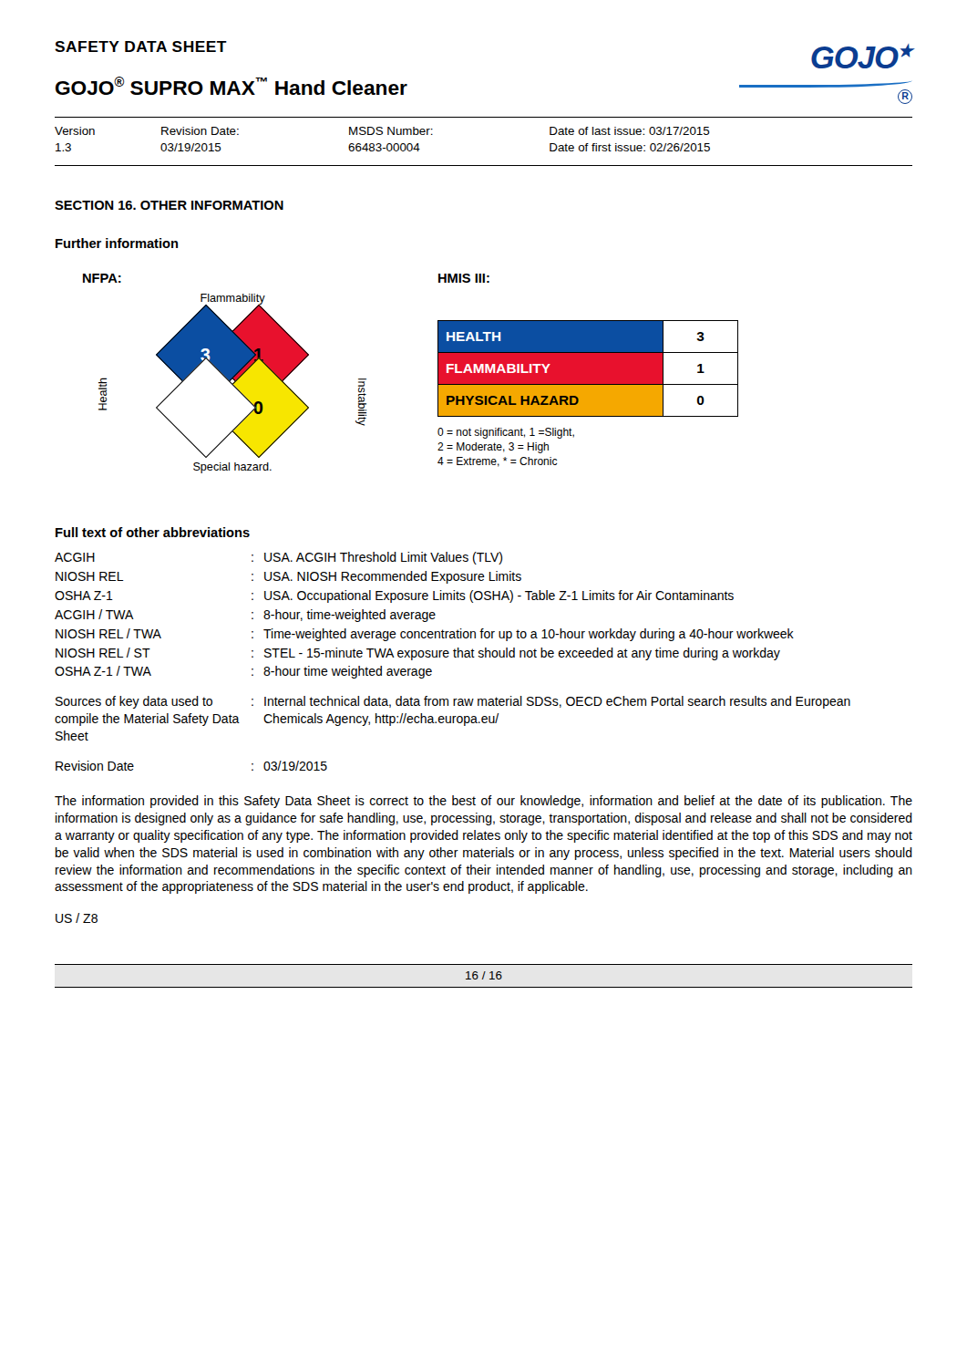SAFETY DATA SHEET
GOJO® SUPRO MAX™ Hand Cleaner
GOJO★
R
| Version | Revision Date: | MSDS Number: | Date of last issue: 03/17/2015 |
| 1.3 | 03/19/2015 | 66483-00004 | Date of first issue: 02/26/2015 |
SECTION 16. OTHER INFORMATION
Further information
NFPA:
Flammability
Health
Instability
1
3
0
Special hazard.
HMIS III:
| HEALTH | 3 |
| FLAMMABILITY | 1 |
| PHYSICAL HAZARD | 0 |
0 = not significant, 1 =Slight,
2 = Moderate, 3 = High
4 = Extreme, * = Chronic
Full text of other abbreviations
| ACGIH | : | USA. ACGIH Threshold Limit Values (TLV) |
| NIOSH REL | : | USA. NIOSH Recommended Exposure Limits |
| OSHA Z-1 | : | USA. Occupational Exposure Limits (OSHA) - Table Z-1 Limits for Air Contaminants |
| ACGIH / TWA | : | 8-hour, time-weighted average |
| NIOSH REL / TWA | : | Time-weighted average concentration for up to a 10-hour workday during a 40-hour workweek |
| NIOSH REL / ST | : | STEL - 15-minute TWA exposure that should not be exceeded at any time during a workday |
| OSHA Z-1 / TWA | : | 8-hour time weighted average |
| Sources of key data used to compile the Material Safety Data Sheet | : | Internal technical data, data from raw material SDSs, OECD eChem Portal search results and European Chemicals Agency, http://echa.europa.eu/ |
| Revision Date | : | 03/19/2015 |
The information provided in this Safety Data Sheet is correct to the best of our knowledge, information and belief at the date of its publication. The information is designed only as a guidance for safe handling, use, processing, storage, transportation, disposal and release and shall not be considered a warranty or quality specification of any type. The information provided relates only to the specific material identified at the top of this SDS and may not be valid when the SDS material is used in combination with any other materials or in any process, unless specified in the text. Material users should review the information and recommendations in the specific context of their intended manner of handling, use, processing and storage, including an assessment of the appropriateness of the SDS material in the user's end product, if applicable.
US / Z8
16 / 16